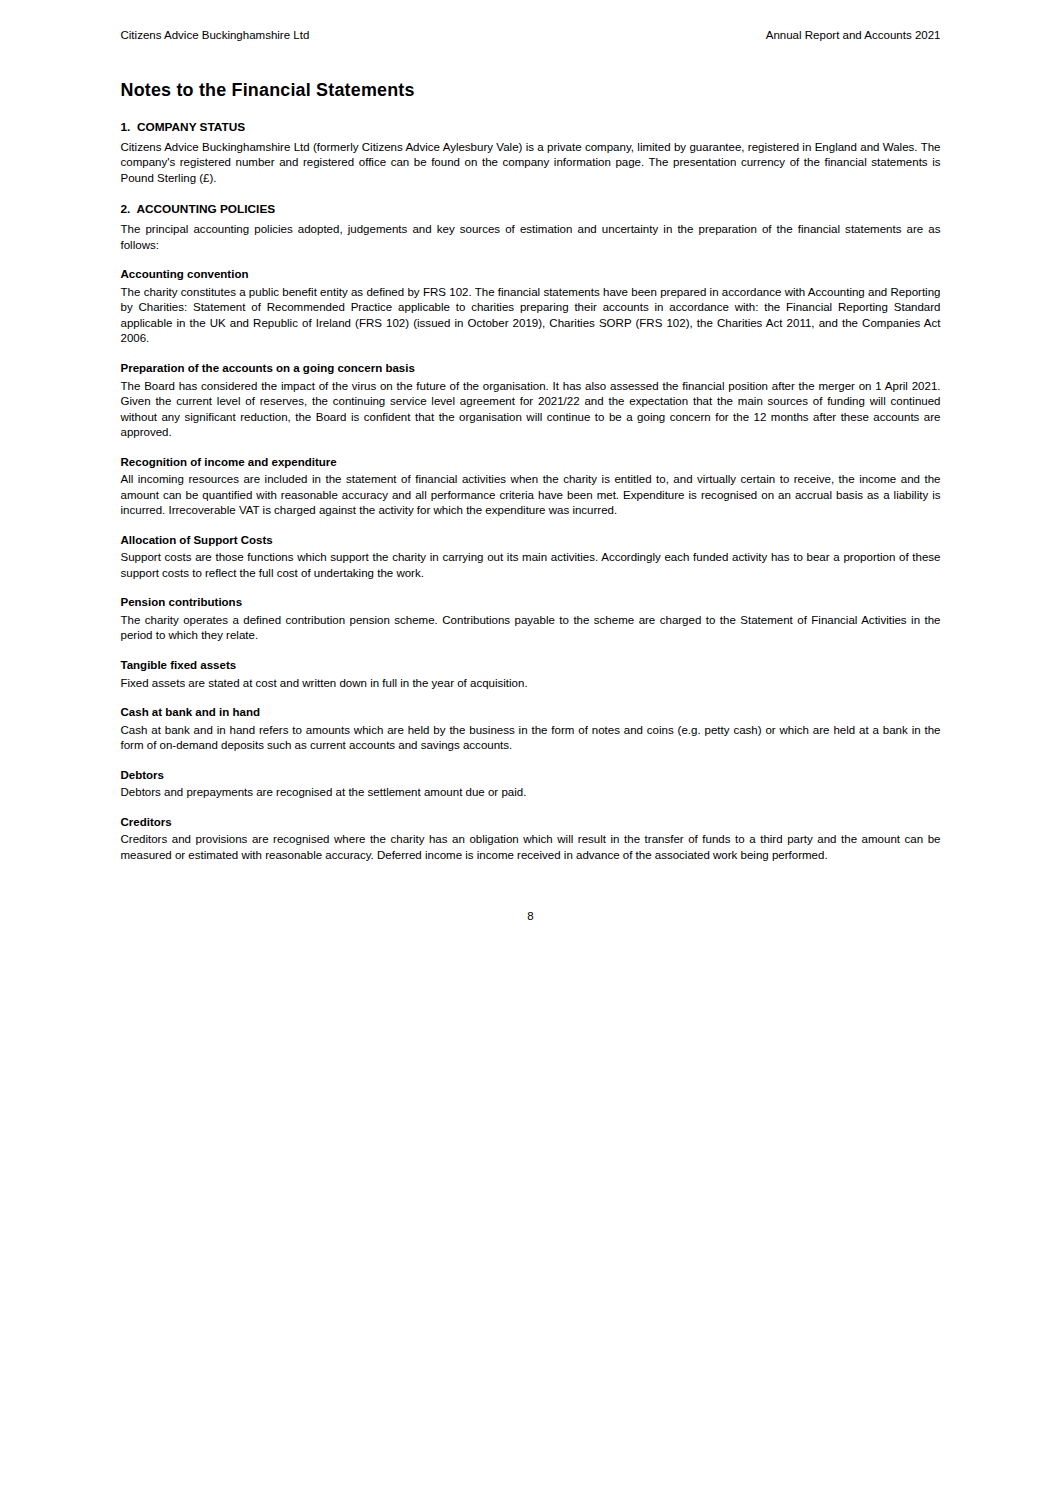Citizens Advice Buckinghamshire Ltd Annual Report and Accounts 2021
Notes to the Financial Statements
1. Company Status
Citizens Advice Buckinghamshire Ltd (formerly Citizens Advice Aylesbury Vale) is a private company, limited by guarantee, registered in England and Wales. The company's registered number and registered office can be found on the company information page. The presentation currency of the financial statements is Pound Sterling (£).
2. Accounting Policies
The principal accounting policies adopted, judgements and key sources of estimation and uncertainty in the preparation of the financial statements are as follows:
Accounting convention
The charity constitutes a public benefit entity as defined by FRS 102. The financial statements have been prepared in accordance with Accounting and Reporting by Charities: Statement of Recommended Practice applicable to charities preparing their accounts in accordance with: the Financial Reporting Standard applicable in the UK and Republic of Ireland (FRS 102) (issued in October 2019), Charities SORP (FRS 102), the Charities Act 2011, and the Companies Act 2006.
Preparation of the accounts on a going concern basis
The Board has considered the impact of the virus on the future of the organisation. It has also assessed the financial position after the merger on 1 April 2021. Given the current level of reserves, the continuing service level agreement for 2021/22 and the expectation that the main sources of funding will continued without any significant reduction, the Board is confident that the organisation will continue to be a going concern for the 12 months after these accounts are approved.
Recognition of income and expenditure
All incoming resources are included in the statement of financial activities when the charity is entitled to, and virtually certain to receive, the income and the amount can be quantified with reasonable accuracy and all performance criteria have been met. Expenditure is recognised on an accrual basis as a liability is incurred. Irrecoverable VAT is charged against the activity for which the expenditure was incurred.
Allocation of Support Costs
Support costs are those functions which support the charity in carrying out its main activities. Accordingly each funded activity has to bear a proportion of these support costs to reflect the full cost of undertaking the work.
Pension contributions
The charity operates a defined contribution pension scheme. Contributions payable to the scheme are charged to the Statement of Financial Activities in the period to which they relate.
Tangible fixed assets
Fixed assets are stated at cost and written down in full in the year of acquisition.
Cash at bank and in hand
Cash at bank and in hand refers to amounts which are held by the business in the form of notes and coins (e.g. petty cash) or which are held at a bank in the form of on-demand deposits such as current accounts and savings accounts.
Debtors
Debtors and prepayments are recognised at the settlement amount due or paid.
Creditors
Creditors and provisions are recognised where the charity has an obligation which will result in the transfer of funds to a third party and the amount can be measured or estimated with reasonable accuracy. Deferred income is income received in advance of the associated work being performed.
8